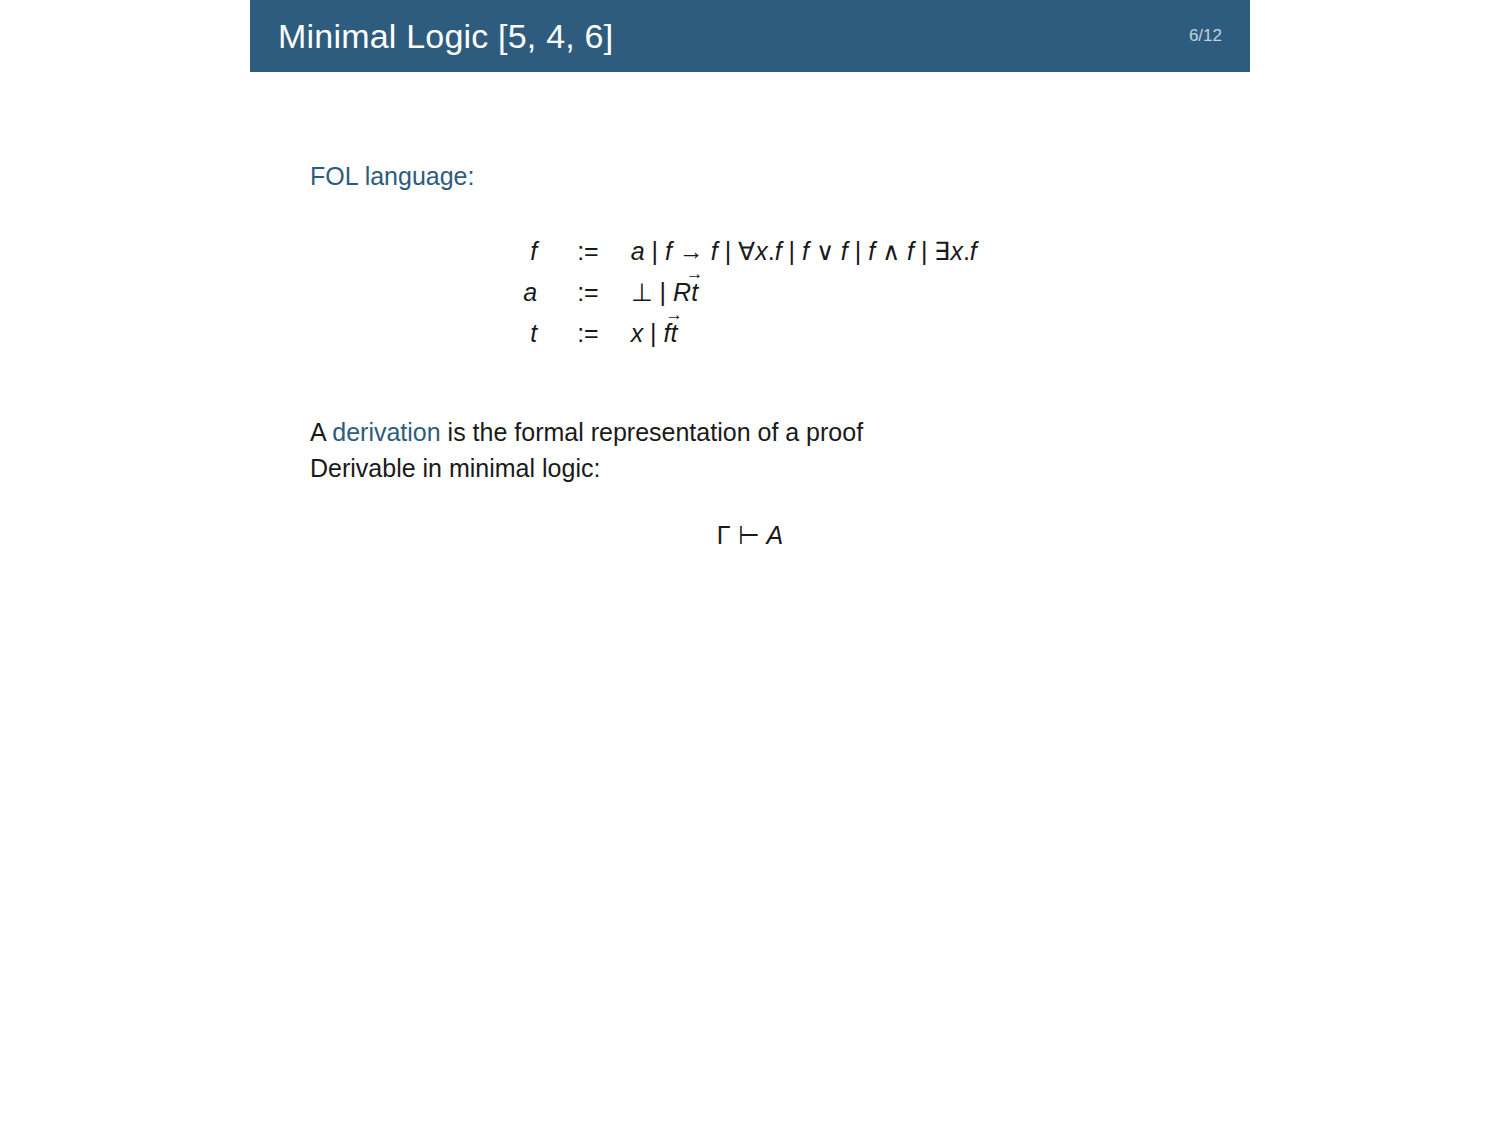Minimal Logic [5, 4, 6]
6/12
FOL language:
| f | := | a / f → f / ∀ x . f / f ∨ f / f ∧ f / ∃ x . f |
| a | := | ⊥ / R t |
| t | := | x / f t |
A derivation is the formal representation of a proof
Derivable in minimal logic:
Γ ⊢ A